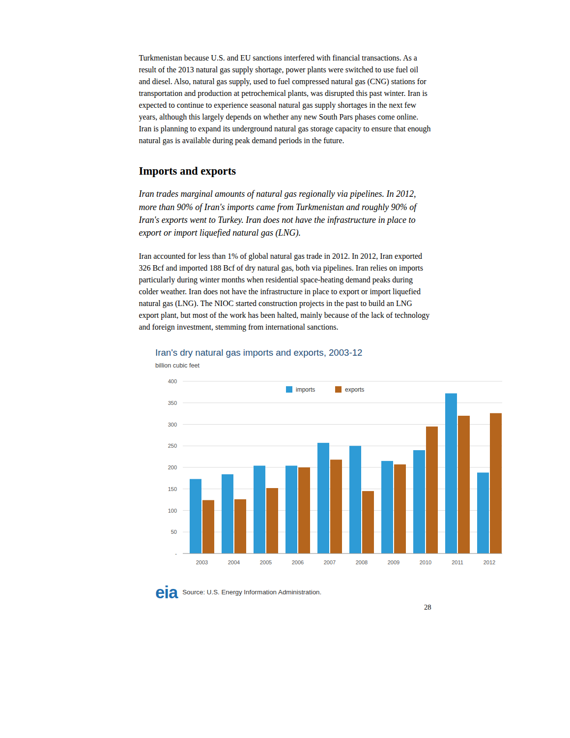Turkmenistan because U.S. and EU sanctions interfered with financial transactions. As a result of the 2013 natural gas supply shortage, power plants were switched to use fuel oil and diesel. Also, natural gas supply, used to fuel compressed natural gas (CNG) stations for transportation and production at petrochemical plants, was disrupted this past winter. Iran is expected to continue to experience seasonal natural gas supply shortages in the next few years, although this largely depends on whether any new South Pars phases come online. Iran is planning to expand its underground natural gas storage capacity to ensure that enough natural gas is available during peak demand periods in the future.
Imports and exports
Iran trades marginal amounts of natural gas regionally via pipelines. In 2012, more than 90% of Iran's imports came from Turkmenistan and roughly 90% of Iran's exports went to Turkey. Iran does not have the infrastructure in place to export or import liquefied natural gas (LNG).
Iran accounted for less than 1% of global natural gas trade in 2012. In 2012, Iran exported 326 Bcf and imported 188 Bcf of dry natural gas, both via pipelines. Iran relies on imports particularly during winter months when residential space-heating demand peaks during colder weather. Iran does not have the infrastructure in place to export or import liquefied natural gas (LNG). The NIOC started construction projects in the past to build an LNG export plant, but most of the work has been halted, mainly because of the lack of technology and foreign investment, stemming from international sanctions.
Iran's dry natural gas imports and exports, 2003-12
billion cubic feet
- 50 100 150 200 250 300 350 400 imports exports 2003 2004 2005 2006 2007 2008 2009 2010 2011 2012
eia Source: U.S. Energy Information Administration.
28